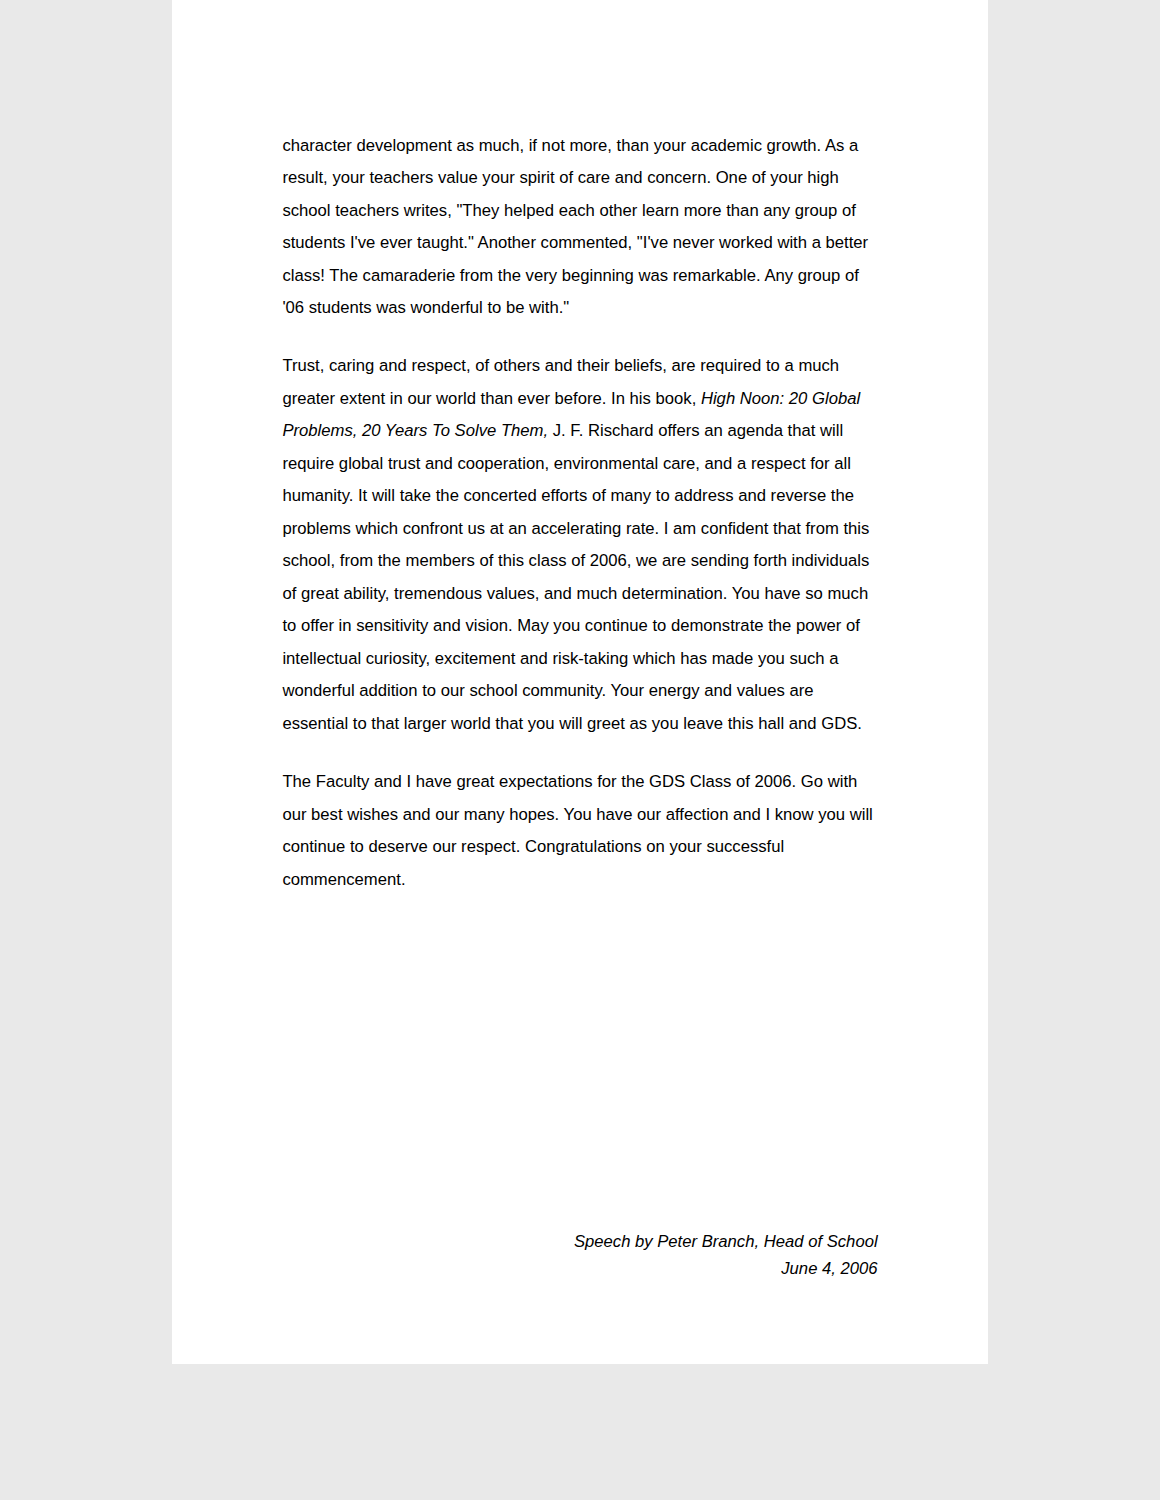character development as much, if not more, than your academic growth. As a result, your teachers value your spirit of care and concern. One of your high school teachers writes, "They helped each other learn more than any group of students I've ever taught." Another commented, "I've never worked with a better class! The camaraderie from the very beginning was remarkable. Any group of '06 students was wonderful to be with."
Trust, caring and respect, of others and their beliefs, are required to a much greater extent in our world than ever before. In his book, High Noon: 20 Global Problems, 20 Years To Solve Them, J. F. Rischard offers an agenda that will require global trust and cooperation, environmental care, and a respect for all humanity. It will take the concerted efforts of many to address and reverse the problems which confront us at an accelerating rate. I am confident that from this school, from the members of this class of 2006, we are sending forth individuals of great ability, tremendous values, and much determination. You have so much to offer in sensitivity and vision. May you continue to demonstrate the power of intellectual curiosity, excitement and risk-taking which has made you such a wonderful addition to our school community. Your energy and values are essential to that larger world that you will greet as you leave this hall and GDS.
The Faculty and I have great expectations for the GDS Class of 2006. Go with our best wishes and our many hopes. You have our affection and I know you will continue to deserve our respect. Congratulations on your successful commencement.
Speech by Peter Branch, Head of School
June 4, 2006